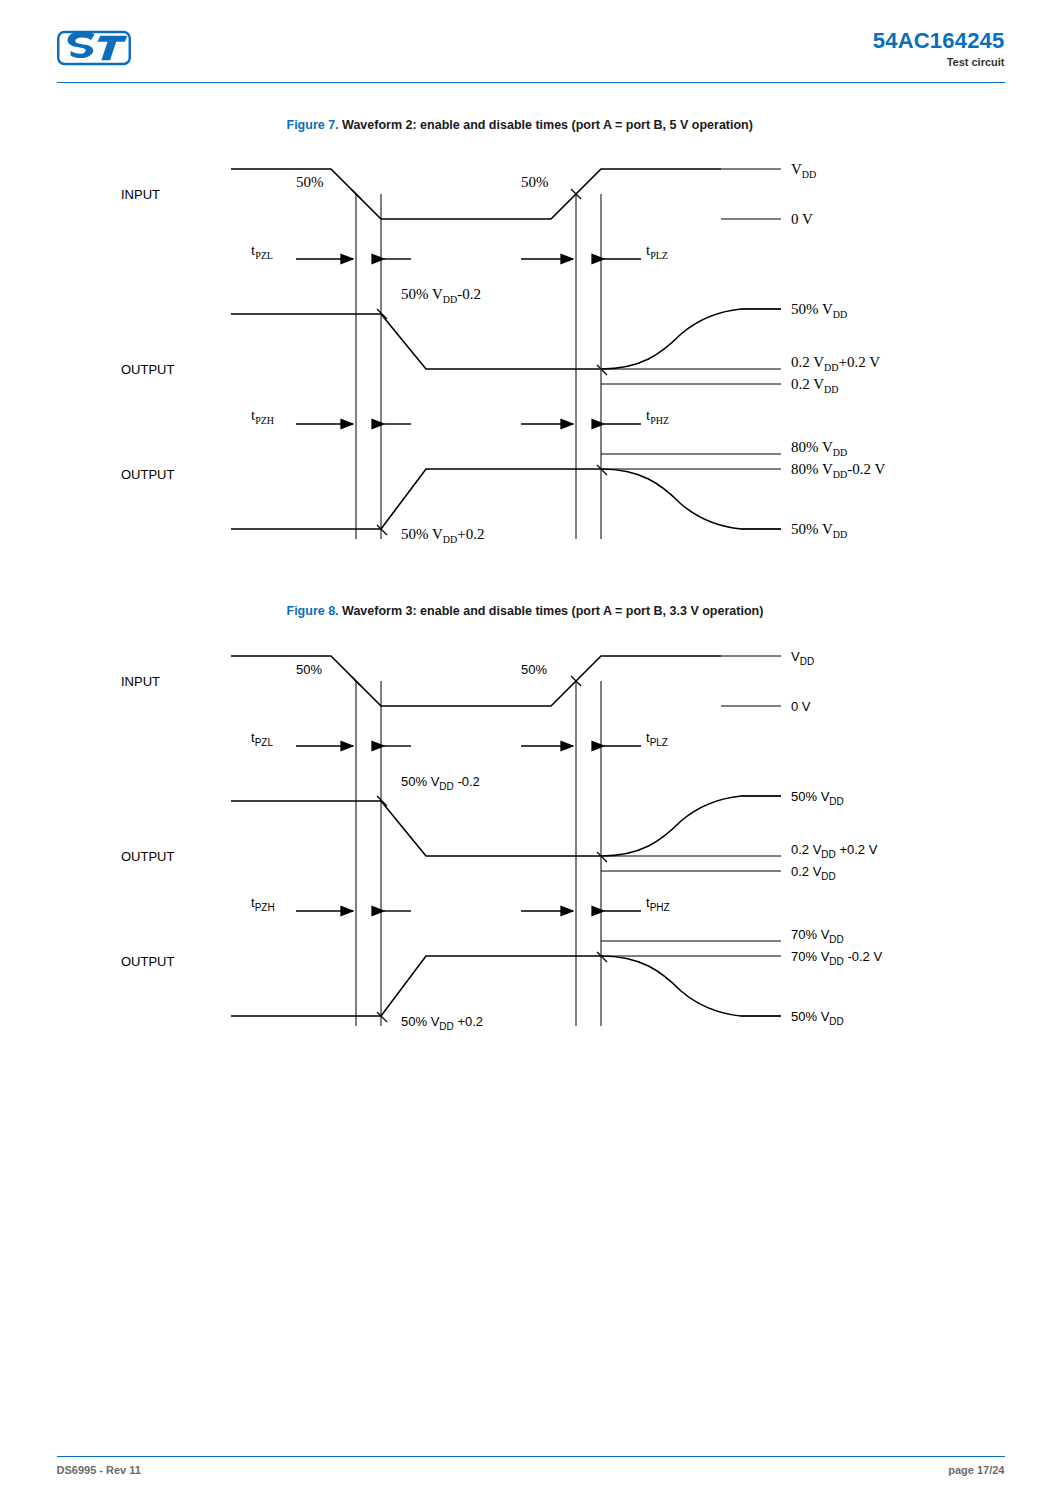54AC164245
Test circuit
Figure 7. Waveform 2: enable and disable times (port A = port B, 5 V operation)
INPUT OUTPUT OUTPUT 50% 50% tPZL tPLZ tPZH tPHZ 50% VDD-0.2 50% VDD+0.2 VDD 0 V 50% VDD 0.2 VDD+0.2 V 0.2 VDD 80% VDD 80% VDD-0.2 V 50% VDD
Figure 8. Waveform 3: enable and disable times (port A = port B, 3.3 V operation)
INPUT OUTPUT OUTPUT 50% 50% tPZL tPLZ tPZH tPHZ 50% VDD -0.2 50% VDD +0.2 VDD 0 V 50% VDD 0.2 VDD +0.2 V 0.2 VDD 70% VDD 70% VDD -0.2 V 50% VDD
DS6995 - Rev 11
page 17/24